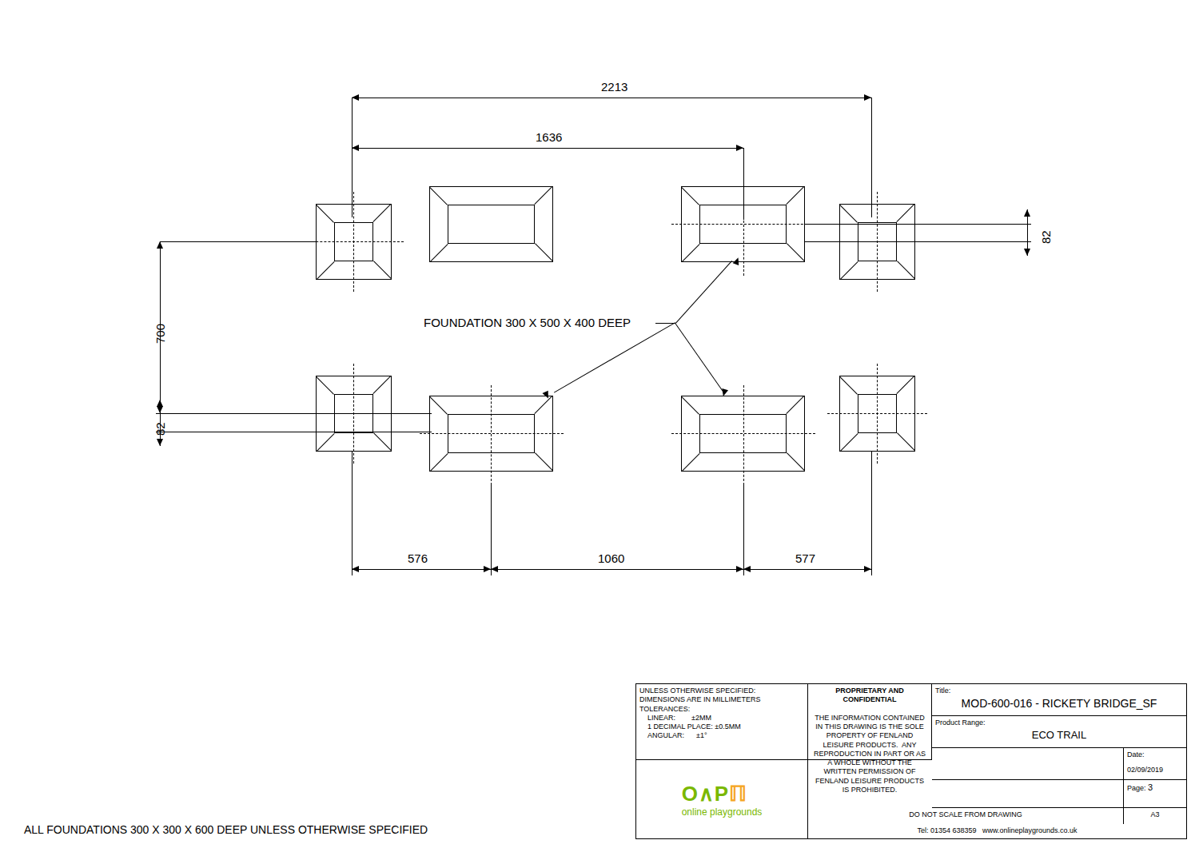TOP OVERALL DIMENSION 2213
2213
SECOND DIMENSION 1636
1636
TOP ROW OF FOUNDATIONS
82
700 VERTICAL DIMENSION (left)
700
BOTTOM ROW OF FOUNDATIONS
82
FOUNDATION CALLOUT + LEADERS
FOUNDATION 300 X 500 X 400 DEEP
BOTTOM DIMENSION CHAIN 576 / 1060 / 577
576
1060
577
FOOTNOTE
ALL FOUNDATIONS 300 X 300 X 600 DEEP UNLESS OTHERWISE SPECIFIED
TITLE BLOCK
UNLESS OTHERWISE SPECIFIED:
DIMENSIONS ARE IN MILLIMETERS
TOLERANCES:
LINEAR: ±2MM
1 DECIMAL PLACE: ±0.5MM
ANGULAR: ±1°
PROPRIETARY AND CONFIDENTIAL
THE INFORMATION CONTAINED IN THIS DRAWING IS THE SOLE PROPERTY OF FENLAND LEISURE PRODUCTS. ANY REPRODUCTION IN PART OR AS A WHOLE WITHOUT THE WRITTEN PERMISSION OF FENLAND LEISURE PRODUCTS IS PROHIBITED.
Title:
MOD-600-016 - RICKETY BRIDGE_SF
Product Range:
ECO TRAIL
Date:
02/09/2019
Page: 3
DO NOT SCALE FROM DRAWING
A3
Tel: 01354 638359 www.onlineplaygrounds.co.uk
O∧Pℿ online playgrounds